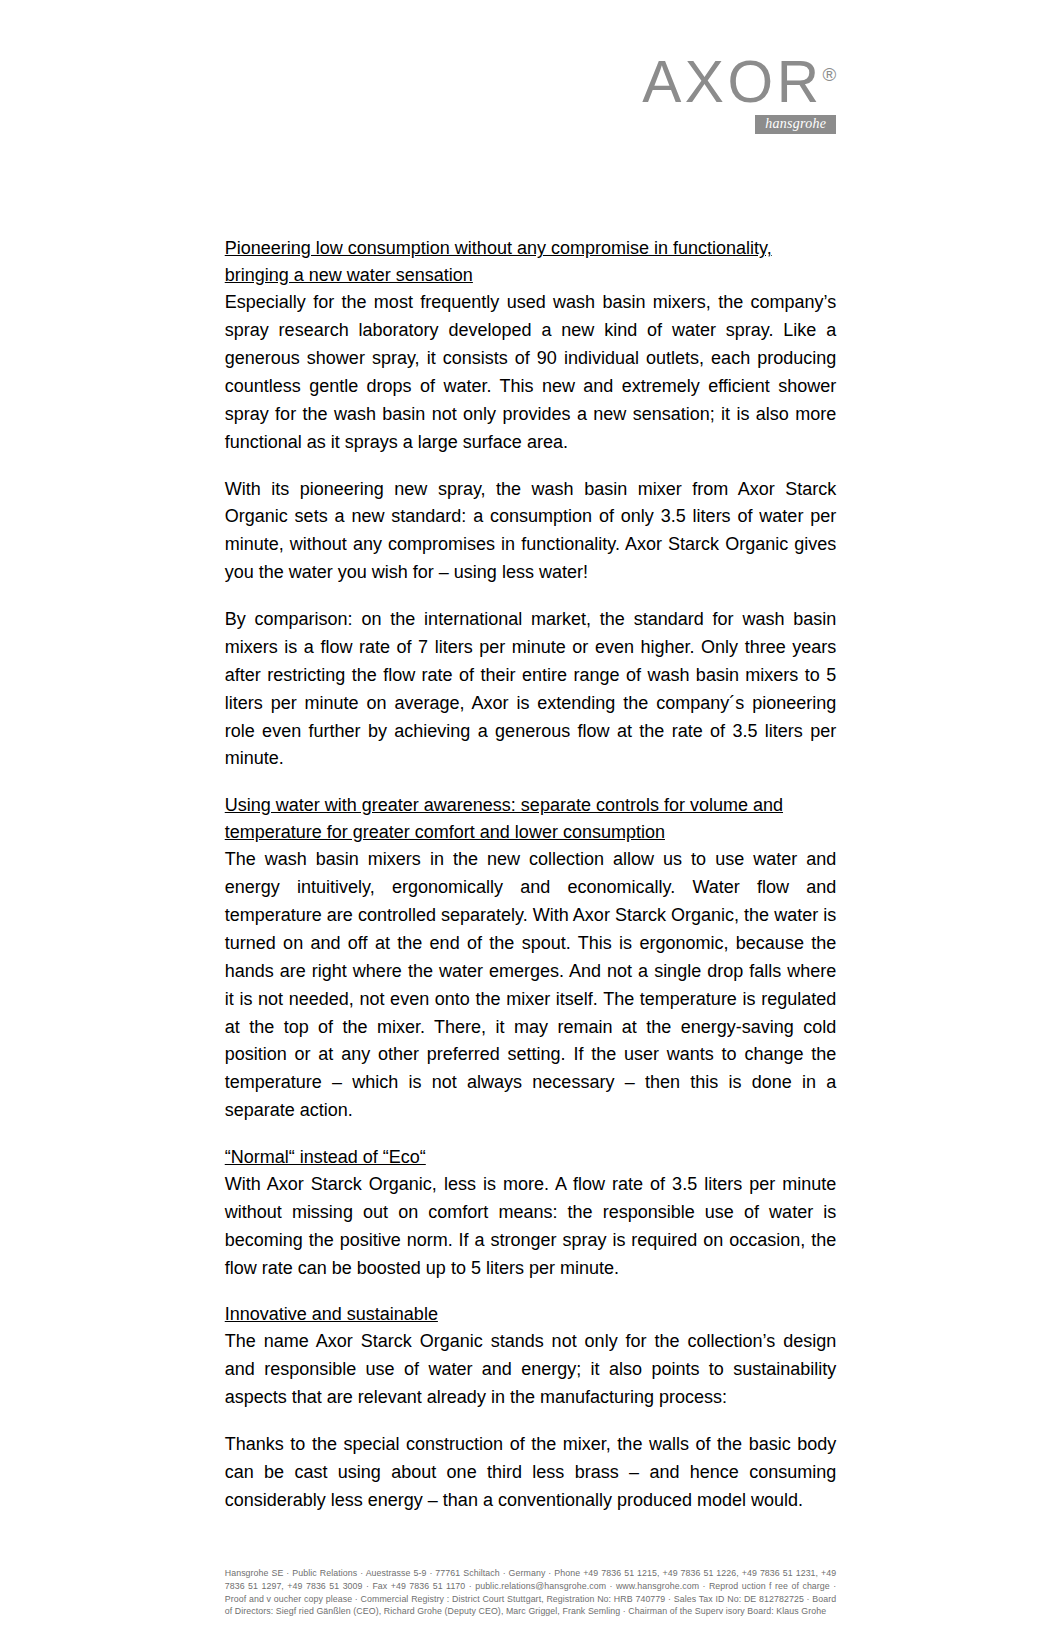AXOR®
hansgrohe
Pioneering low consumption without any compromise in functionality,
bringing a new water sensation
Especially for the most frequently used wash basin mixers, the company’s spray research laboratory developed a new kind of water spray. Like a generous shower spray, it consists of 90 individual outlets, each producing countless gentle drops of water. This new and extremely efficient shower spray for the wash basin not only provides a new sensation; it is also more functional as it sprays a large surface area.
With its pioneering new spray, the wash basin mixer from Axor Starck Organic sets a new standard: a consumption of only 3.5 liters of water per minute, without any compromises in functionality. Axor Starck Organic gives you the water you wish for – using less water!
By comparison: on the international market, the standard for wash basin mixers is a flow rate of 7 liters per minute or even higher. Only three years after restricting the flow rate of their entire range of wash basin mixers to 5 liters per minute on average, Axor is extending the company´s pioneering role even further by achieving a generous flow at the rate of 3.5 liters per minute.
Using water with greater awareness: separate controls for volume and
temperature for greater comfort and lower consumption
The wash basin mixers in the new collection allow us to use water and energy intuitively, ergonomically and economically. Water flow and temperature are controlled separately. With Axor Starck Organic, the water is turned on and off at the end of the spout. This is ergonomic, because the hands are right where the water emerges. And not a single drop falls where it is not needed, not even onto the mixer itself. The temperature is regulated at the top of the mixer. There, it may remain at the energy-saving cold position or at any other preferred setting. If the user wants to change the temperature – which is not always necessary – then this is done in a separate action.
“Normal“ instead of “Eco“
With Axor Starck Organic, less is more. A flow rate of 3.5 liters per minute without missing out on comfort means: the responsible use of water is becoming the positive norm. If a stronger spray is required on occasion, the flow rate can be boosted up to 5 liters per minute.
Innovative and sustainable
The name Axor Starck Organic stands not only for the collection’s design and responsible use of water and energy; it also points to sustainability aspects that are relevant already in the manufacturing process:
Thanks to the special construction of the mixer, the walls of the basic body can be cast using about one third less brass – and hence consuming considerably less energy – than a conventionally produced model would.
Hansgrohe SE · Public Relations · Auestrasse 5-9 · 77761 Schiltach · Germany · Phone +49 7836 51 1215, +49 7836 51 1226, +49 7836 51 1231, +49 7836 51 1297, +49 7836 51 3009 · Fax +49 7836 51 1170 · public.relations@hansgrohe.com · www.hansgrohe.com · Reprod uction f ree of charge · Proof and v oucher copy please · Commercial Registry : District Court Stuttgart, Registration No: HRB 740779 · Sales Tax ID No: DE 812782725 · Board of Directors: Siegf ried Gänßlen (CEO), Richard Grohe (Deputy CEO), Marc Griggel, Frank Semling · Chairman of the Superv isory Board: Klaus Grohe